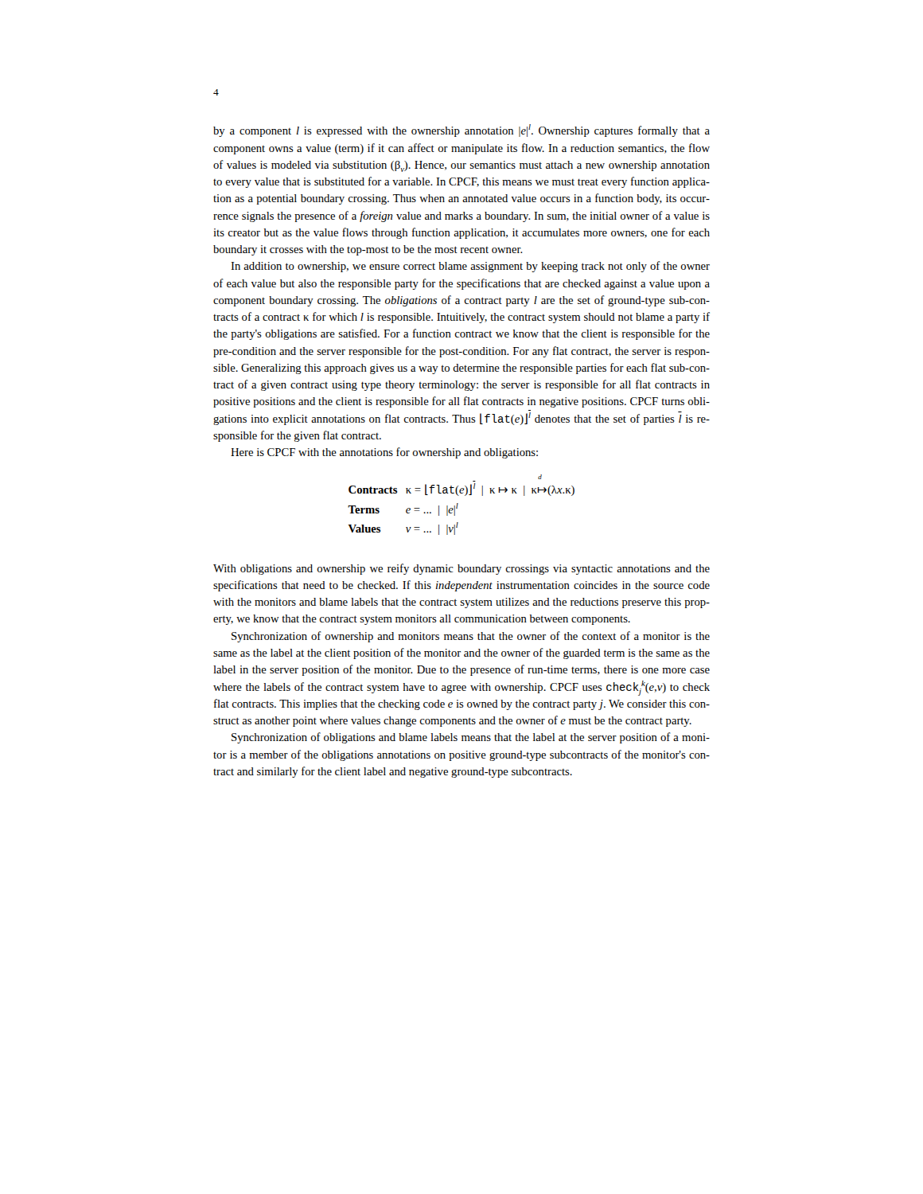4
by a component l is expressed with the ownership annotation |e|l. Ownership captures formally that a component owns a value (term) if it can affect or manipulate its flow. In a reduction semantics, the flow of values is modeled via substitution (βv). Hence, our semantics must attach a new ownership annotation to every value that is substituted for a variable. In CPCF, this means we must treat every function application as a potential boundary crossing. Thus when an annotated value occurs in a function body, its occurrence signals the presence of a foreign value and marks a boundary. In sum, the initial owner of a value is its creator but as the value flows through function application, it accumulates more owners, one for each boundary it crosses with the top-most to be the most recent owner.
In addition to ownership, we ensure correct blame assignment by keeping track not only of the owner of each value but also the responsible party for the specifications that are checked against a value upon a component boundary crossing. The obligations of a contract party l are the set of ground-type sub-contracts of a contract κ for which l is responsible. Intuitively, the contract system should not blame a party if the party's obligations are satisfied. For a function contract we know that the client is responsible for the pre-condition and the server responsible for the post-condition. For any flat contract, the server is responsible. Generalizing this approach gives us a way to determine the responsible parties for each flat sub-contract of a given contract using type theory terminology: the server is responsible for all flat contracts in positive positions and the client is responsible for all flat contracts in negative positions. CPCF turns obligations into explicit annotations on flat contracts. Thus flat(e)l denotes that the set of parties l is responsible for the given flat contract.
Here is CPCF with the annotations for ownership and obligations:
| Contracts | κ = flat ( e ) l / κ ↦ κ / κ ↦ d (λ x .κ) |
| Terms | e = ... / / e / l |
| Values | v = ... / / v / l |
With obligations and ownership we reify dynamic boundary crossings via syntactic annotations and the specifications that need to be checked. If this independent instrumentation coincides in the source code with the monitors and blame labels that the contract system utilizes and the reductions preserve this property, we know that the contract system monitors all communication between components.
Synchronization of ownership and monitors means that the owner of the context of a monitor is the same as the label at the client position of the monitor and the owner of the guarded term is the same as the label in the server position of the monitor. Due to the presence of run-time terms, there is one more case where the labels of the contract system have to agree with ownership. CPCF uses checkjk(e,v) to check flat contracts. This implies that the checking code e is owned by the contract party j. We consider this construct as another point where values change components and the owner of e must be the contract party.
Synchronization of obligations and blame labels means that the label at the server position of a monitor is a member of the obligations annotations on positive ground-type subcontracts of the monitor's contract and similarly for the client label and negative ground-type subcontracts.